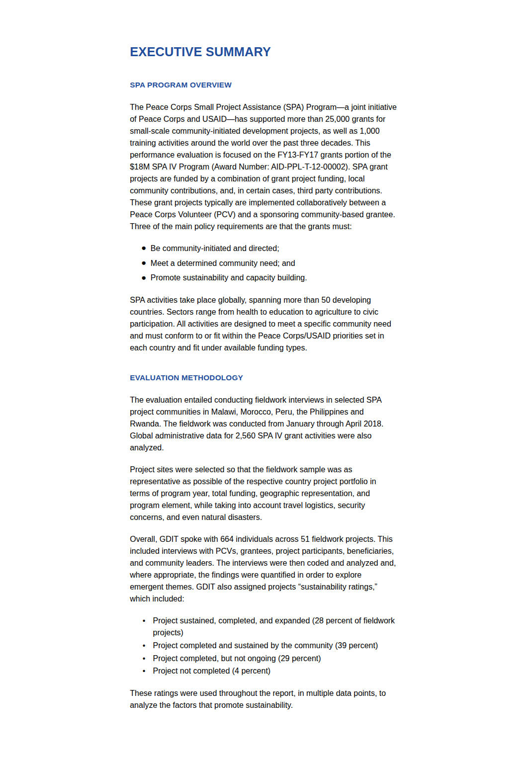EXECUTIVE SUMMARY
SPA PROGRAM OVERVIEW
The Peace Corps Small Project Assistance (SPA) Program—a joint initiative of Peace Corps and USAID—has supported more than 25,000 grants for small-scale community-initiated development projects, as well as 1,000 training activities around the world over the past three decades. This performance evaluation is focused on the FY13-FY17 grants portion of the $18M SPA IV Program (Award Number: AID-PPL-T-12-00002). SPA grant projects are funded by a combination of grant project funding, local community contributions, and, in certain cases, third party contributions. These grant projects typically are implemented collaboratively between a Peace Corps Volunteer (PCV) and a sponsoring community-based grantee. Three of the main policy requirements are that the grants must:
Be community-initiated and directed;
Meet a determined community need; and
Promote sustainability and capacity building.
SPA activities take place globally, spanning more than 50 developing countries. Sectors range from health to education to agriculture to civic participation. All activities are designed to meet a specific community need and must conform to or fit within the Peace Corps/USAID priorities set in each country and fit under available funding types.
EVALUATION METHODOLOGY
The evaluation entailed conducting fieldwork interviews in selected SPA project communities in Malawi, Morocco, Peru, the Philippines and Rwanda. The fieldwork was conducted from January through April 2018. Global administrative data for 2,560 SPA IV grant activities were also analyzed.
Project sites were selected so that the fieldwork sample was as representative as possible of the respective country project portfolio in terms of program year, total funding, geographic representation, and program element, while taking into account travel logistics, security concerns, and even natural disasters.
Overall, GDIT spoke with 664 individuals across 51 fieldwork projects. This included interviews with PCVs, grantees, project participants, beneficiaries, and community leaders. The interviews were then coded and analyzed and, where appropriate, the findings were quantified in order to explore emergent themes. GDIT also assigned projects “sustainability ratings,” which included:
Project sustained, completed, and expanded (28 percent of fieldwork projects)
Project completed and sustained by the community (39 percent)
Project completed, but not ongoing (29 percent)
Project not completed (4 percent)
These ratings were used throughout the report, in multiple data points, to analyze the factors that promote sustainability.